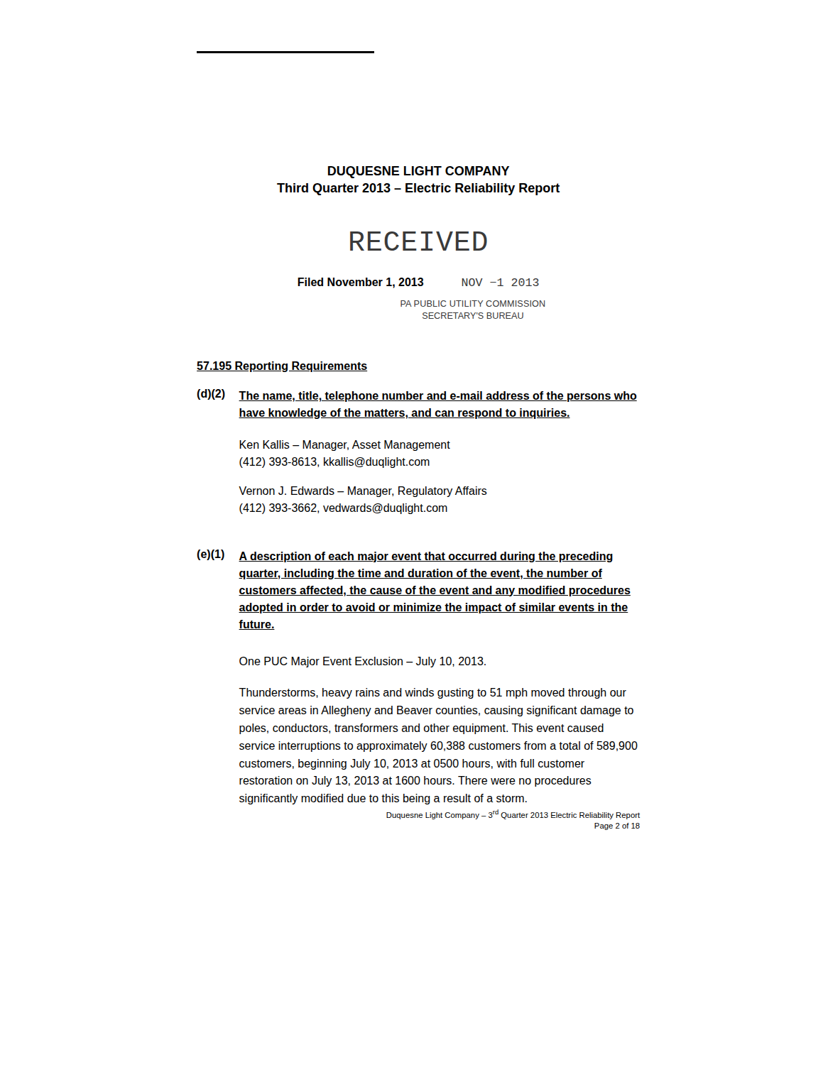DUQUESNE LIGHT COMPANY
Third Quarter 2013 – Electric Reliability Report
RECEIVED
Filed November 1, 2013 NOV −1 2013
PA PUBLIC UTILITY COMMISSION
SECRETARY'S BUREAU
57.195 Reporting Requirements
(d)(2)
The name, title, telephone number and e-mail address of the persons who have knowledge of the matters, and can respond to inquiries.
Ken Kallis – Manager, Asset Management
(412) 393-8613, kkallis@duqlight.com
Vernon J. Edwards – Manager, Regulatory Affairs
(412) 393-3662, vedwards@duqlight.com
(e)(1)
A description of each major event that occurred during the preceding quarter, including the time and duration of the event, the number of customers affected, the cause of the event and any modified procedures adopted in order to avoid or minimize the impact of similar events in the future.
One PUC Major Event Exclusion – July 10, 2013.
Thunderstorms, heavy rains and winds gusting to 51 mph moved through our service areas in Allegheny and Beaver counties, causing significant damage to poles, conductors, transformers and other equipment. This event caused service interruptions to approximately 60,388 customers from a total of 589,900 customers, beginning July 10, 2013 at 0500 hours, with full customer restoration on July 13, 2013 at 1600 hours. There were no procedures significantly modified due to this being a result of a storm.
Duquesne Light Company – 3rd Quarter 2013 Electric Reliability Report
Page 2 of 18